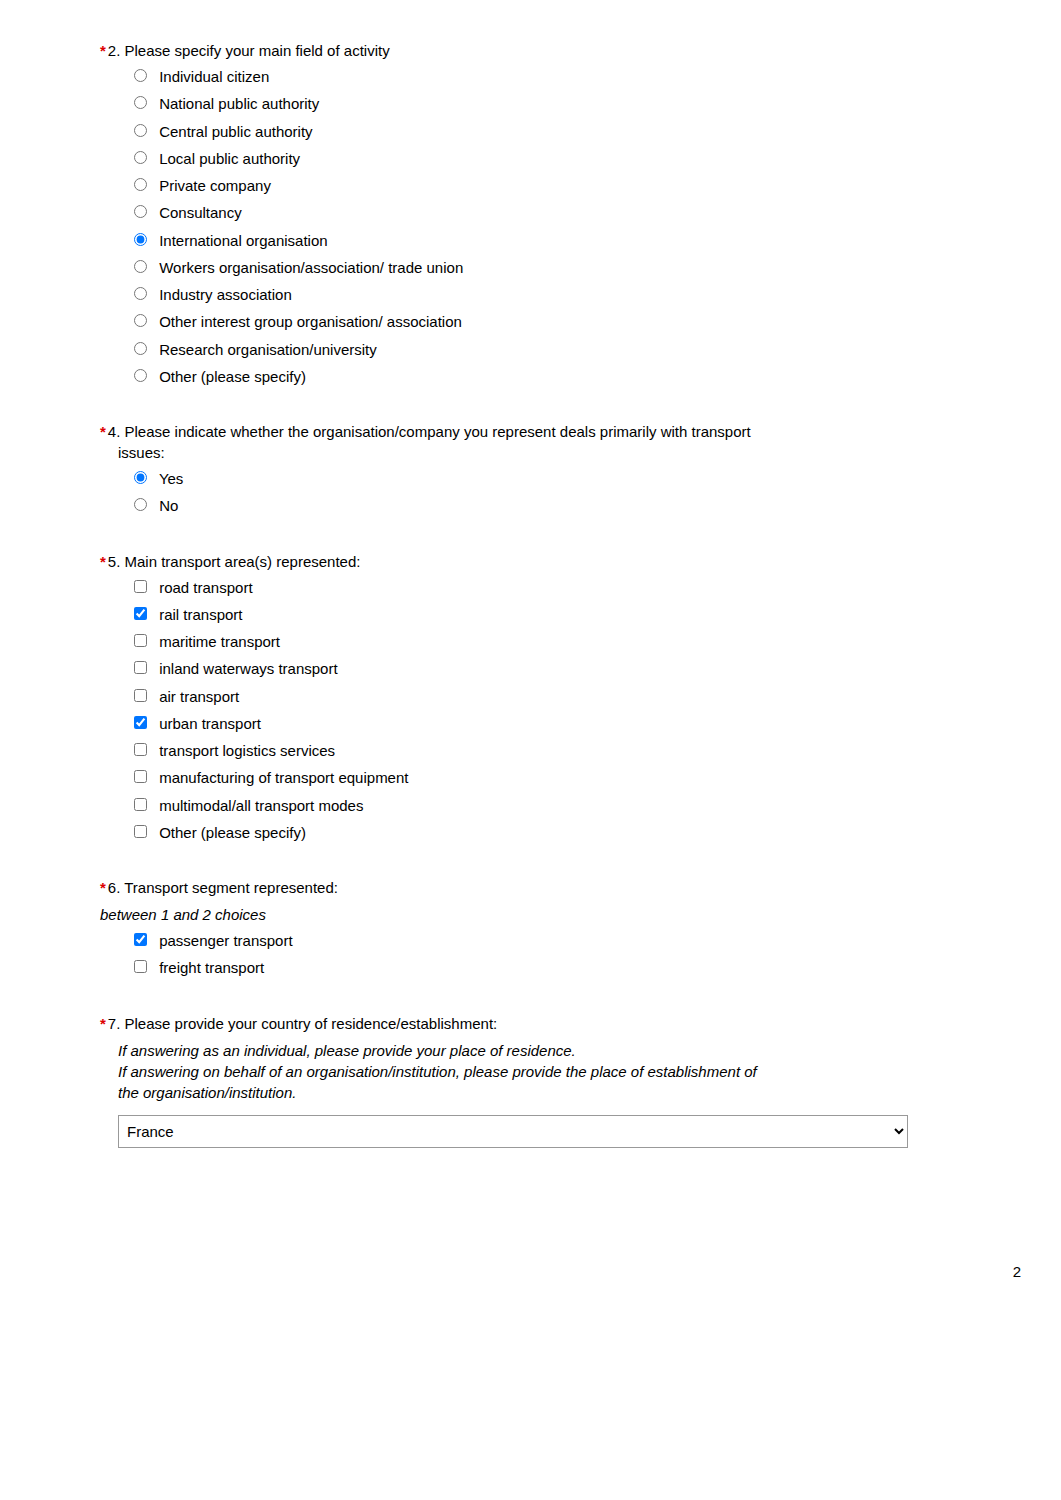*2. Please specify your main field of activity
Individual citizen
National public authority
Central public authority
Local public authority
Private company
Consultancy
International organisation
Workers organisation/association/ trade union
Industry association
Other interest group organisation/ association
Research organisation/university
Other (please specify)
*4. Please indicate whether the organisation/company you represent deals primarily with transport
issues:
Yes
No
*5. Main transport area(s) represented:
road transport
rail transport
maritime transport
inland waterways transport
air transport
urban transport
transport logistics services
manufacturing of transport equipment
multimodal/all transport modes
Other (please specify)
*6. Transport segment represented:
between 1 and 2 choices
passenger transport
freight transport
*7. Please provide your country of residence/establishment:
If answering as an individual, please provide your place of residence.
If answering on behalf of an organisation/institution, please provide the place of establishment of
the organisation/institution.
France
2